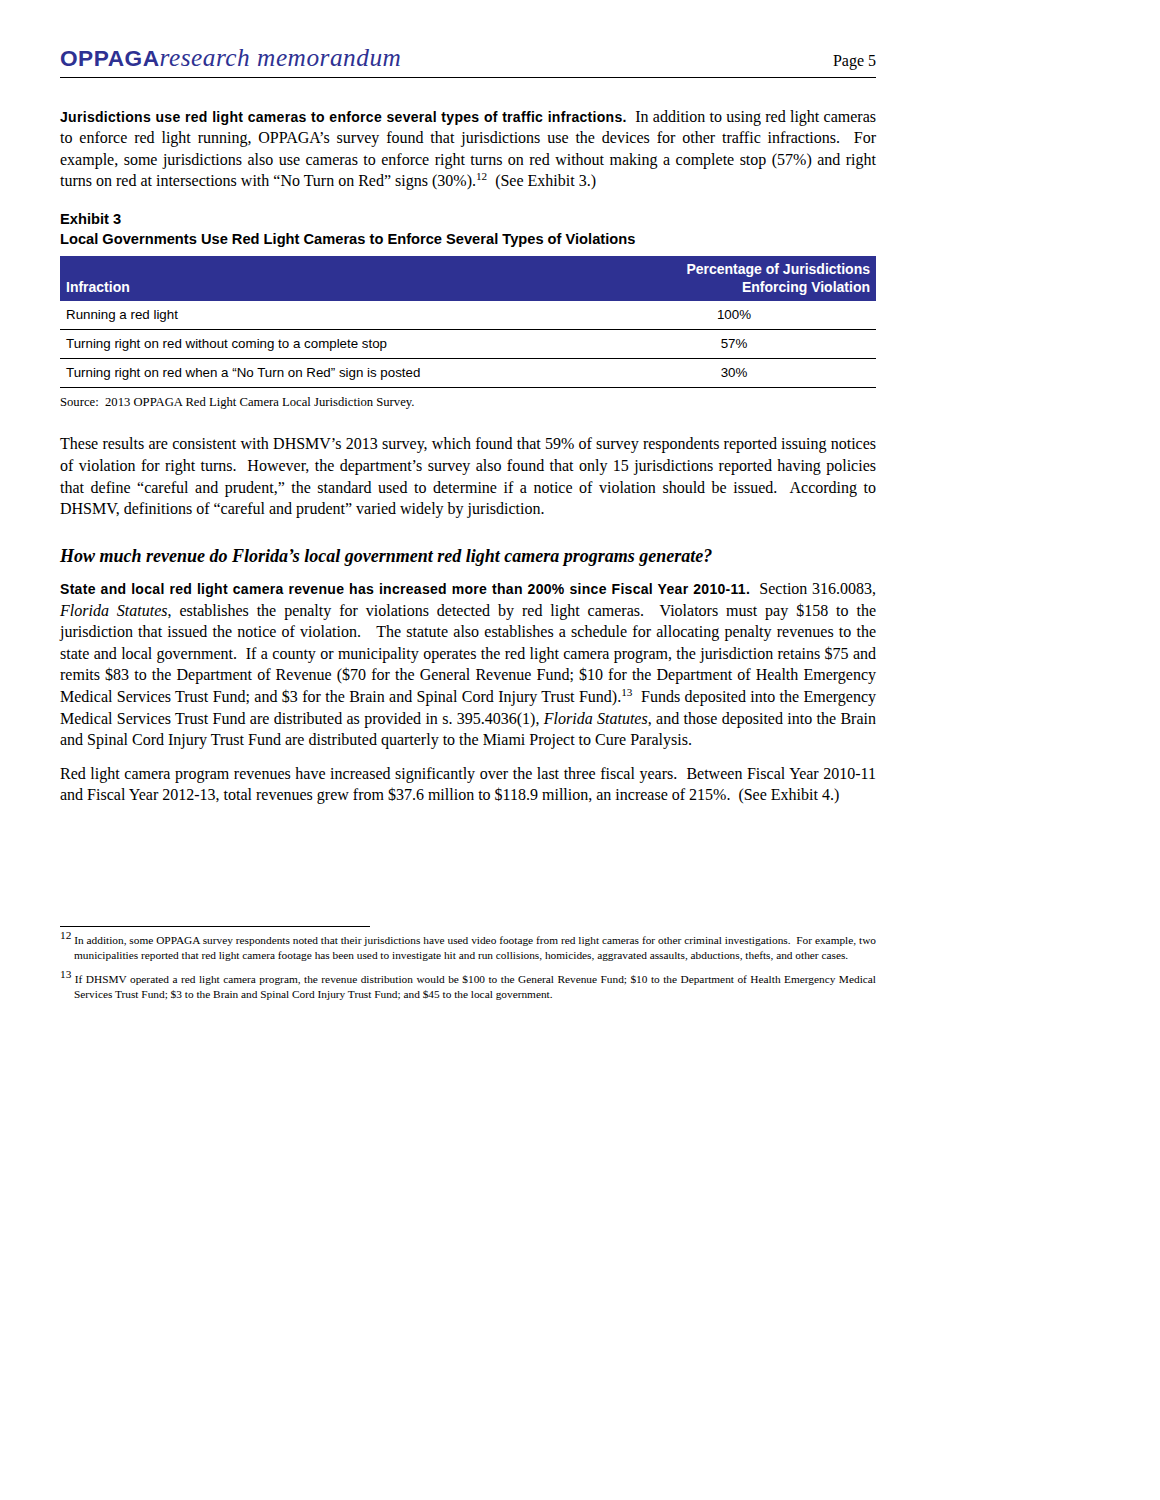OPPAGA research memorandum
Page 5
Jurisdictions use red light cameras to enforce several types of traffic infractions. In addition to using red light cameras to enforce red light running, OPPAGA’s survey found that jurisdictions use the devices for other traffic infractions. For example, some jurisdictions also use cameras to enforce right turns on red without making a complete stop (57%) and right turns on red at intersections with “No Turn on Red” signs (30%).12 (See Exhibit 3.)
Exhibit 3
Local Governments Use Red Light Cameras to Enforce Several Types of Violations
| Infraction | Percentage of Jurisdictions Enforcing Violation |
| --- | --- |
| Running a red light | 100% |
| Turning right on red without coming to a complete stop | 57% |
| Turning right on red when a “No Turn on Red” sign is posted | 30% |
Source: 2013 OPPAGA Red Light Camera Local Jurisdiction Survey.
These results are consistent with DHSMV’s 2013 survey, which found that 59% of survey respondents reported issuing notices of violation for right turns. However, the department’s survey also found that only 15 jurisdictions reported having policies that define “careful and prudent,” the standard used to determine if a notice of violation should be issued. According to DHSMV, definitions of “careful and prudent” varied widely by jurisdiction.
How much revenue do Florida’s local government red light camera programs generate?
State and local red light camera revenue has increased more than 200% since Fiscal Year 2010-11. Section 316.0083, Florida Statutes, establishes the penalty for violations detected by red light cameras. Violators must pay $158 to the jurisdiction that issued the notice of violation. The statute also establishes a schedule for allocating penalty revenues to the state and local government. If a county or municipality operates the red light camera program, the jurisdiction retains $75 and remits $83 to the Department of Revenue ($70 for the General Revenue Fund; $10 for the Department of Health Emergency Medical Services Trust Fund; and $3 for the Brain and Spinal Cord Injury Trust Fund).13 Funds deposited into the Emergency Medical Services Trust Fund are distributed as provided in s. 395.4036(1), Florida Statutes, and those deposited into the Brain and Spinal Cord Injury Trust Fund are distributed quarterly to the Miami Project to Cure Paralysis.
Red light camera program revenues have increased significantly over the last three fiscal years. Between Fiscal Year 2010-11 and Fiscal Year 2012-13, total revenues grew from $37.6 million to $118.9 million, an increase of 215%. (See Exhibit 4.)
12 In addition, some OPPAGA survey respondents noted that their jurisdictions have used video footage from red light cameras for other criminal investigations. For example, two municipalities reported that red light camera footage has been used to investigate hit and run collisions, homicides, aggravated assaults, abductions, thefts, and other cases.
13 If DHSMV operated a red light camera program, the revenue distribution would be $100 to the General Revenue Fund; $10 to the Department of Health Emergency Medical Services Trust Fund; $3 to the Brain and Spinal Cord Injury Trust Fund; and $45 to the local government.